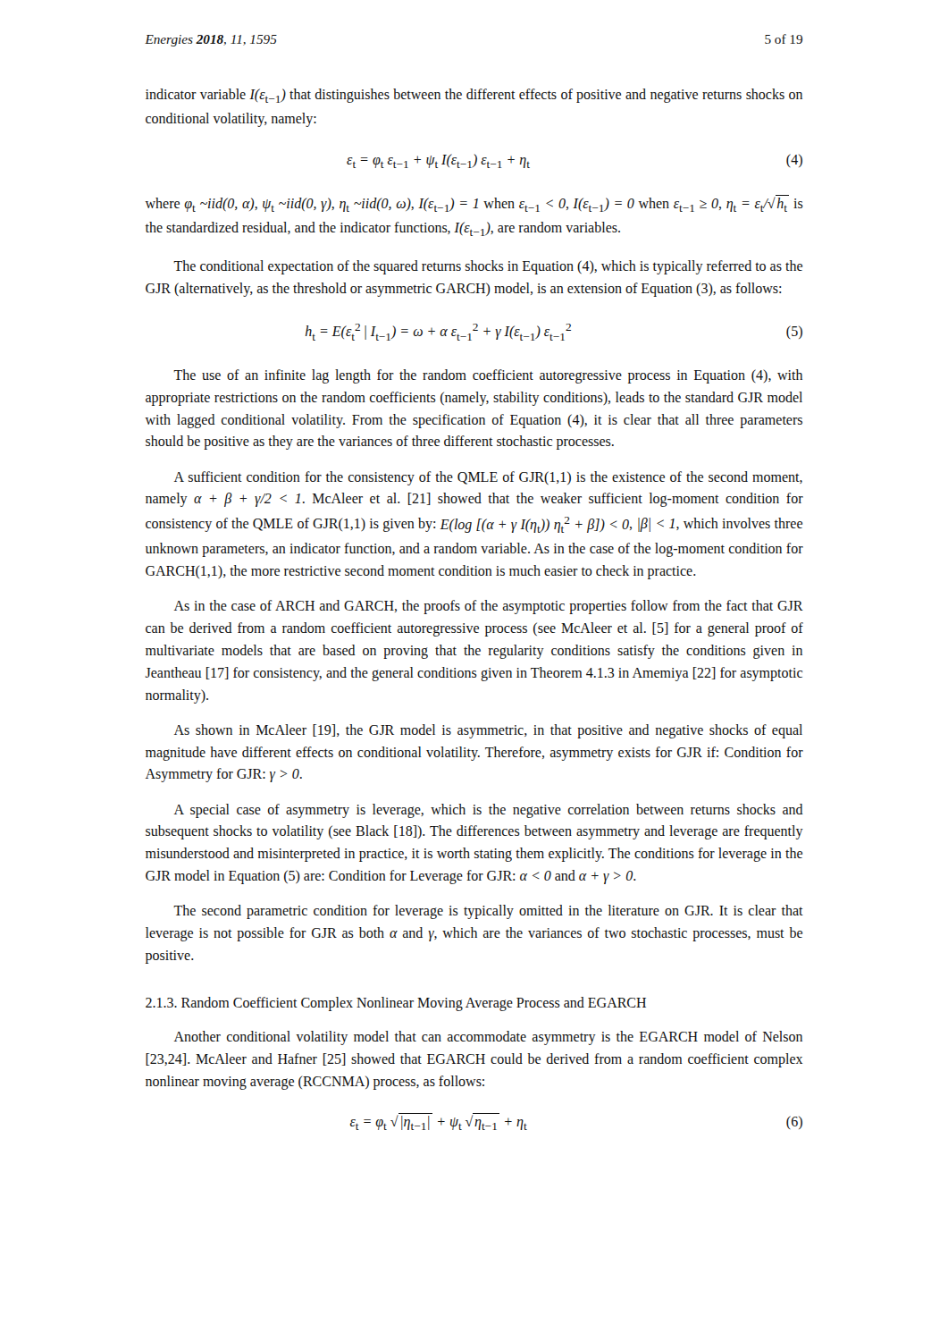Energies 2018, 11, 1595 5 of 19
indicator variable I(εt−1) that distinguishes between the different effects of positive and negative returns shocks on conditional volatility, namely:
εt = φt εt−1 + ψt I(εt−1) εt−1 + ηt (4)
where φt ~iid(0, α), ψt ~iid(0, γ), ηt ~iid(0, ω), I(εt−1) = 1 when εt−1 < 0, I(εt−1) = 0 when εt−1 ≥ 0, ηt = εt/√ht is the standardized residual, and the indicator functions, I(εt−1), are random variables.
The conditional expectation of the squared returns shocks in Equation (4), which is typically referred to as the GJR (alternatively, as the threshold or asymmetric GARCH) model, is an extension of Equation (3), as follows:
ht = E(εt2 | It−1) = ω + α εt−12 + γ I(εt−1) εt−12 (5)
The use of an infinite lag length for the random coefficient autoregressive process in Equation (4), with appropriate restrictions on the random coefficients (namely, stability conditions), leads to the standard GJR model with lagged conditional volatility. From the specification of Equation (4), it is clear that all three parameters should be positive as they are the variances of three different stochastic processes.
A sufficient condition for the consistency of the QMLE of GJR(1,1) is the existence of the second moment, namely α + β + γ/2 < 1. McAleer et al. [21] showed that the weaker sufficient log-moment condition for consistency of the QMLE of GJR(1,1) is given by: E(log [(α + γ I(ηt)) ηt2 + β]) < 0, |β| < 1, which involves three unknown parameters, an indicator function, and a random variable. As in the case of the log-moment condition for GARCH(1,1), the more restrictive second moment condition is much easier to check in practice.
As in the case of ARCH and GARCH, the proofs of the asymptotic properties follow from the fact that GJR can be derived from a random coefficient autoregressive process (see McAleer et al. [5] for a general proof of multivariate models that are based on proving that the regularity conditions satisfy the conditions given in Jeantheau [17] for consistency, and the general conditions given in Theorem 4.1.3 in Amemiya [22] for asymptotic normality).
As shown in McAleer [19], the GJR model is asymmetric, in that positive and negative shocks of equal magnitude have different effects on conditional volatility. Therefore, asymmetry exists for GJR if: Condition for Asymmetry for GJR: γ > 0.
A special case of asymmetry is leverage, which is the negative correlation between returns shocks and subsequent shocks to volatility (see Black [18]). The differences between asymmetry and leverage are frequently misunderstood and misinterpreted in practice, it is worth stating them explicitly. The conditions for leverage in the GJR model in Equation (5) are: Condition for Leverage for GJR: α < 0 and α + γ > 0.
The second parametric condition for leverage is typically omitted in the literature on GJR. It is clear that leverage is not possible for GJR as both α and γ, which are the variances of two stochastic processes, must be positive.
2.1.3. Random Coefficient Complex Nonlinear Moving Average Process and EGARCH
Another conditional volatility model that can accommodate asymmetry is the EGARCH model of Nelson [23,24]. McAleer and Hafner [25] showed that EGARCH could be derived from a random coefficient complex nonlinear moving average (RCCNMA) process, as follows:
εt = φt √|ηt−1| + ψt √ηt−1 + ηt (6)